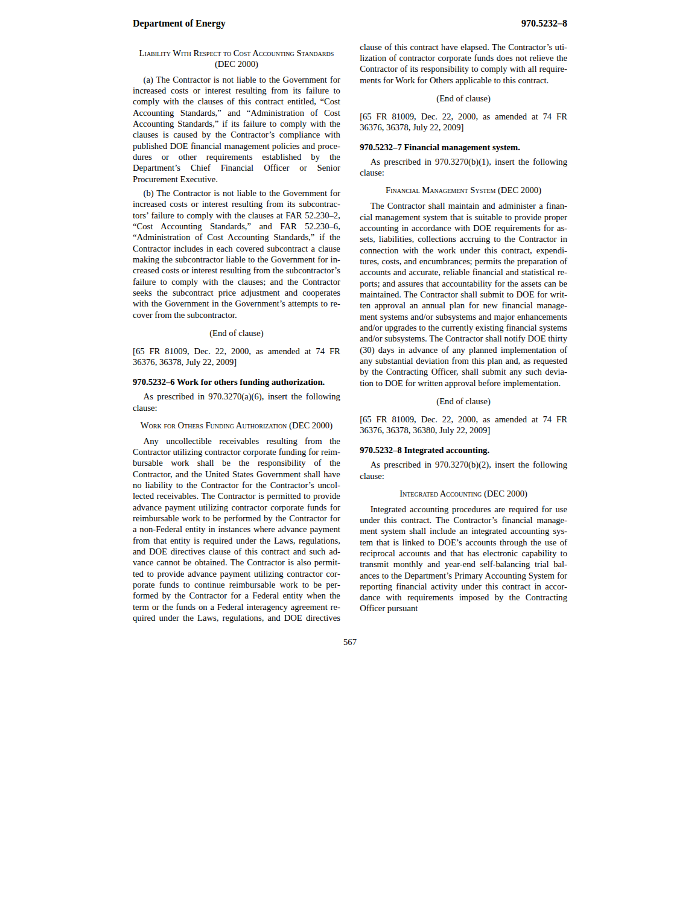Department of Energy 970.5232–8
Liability With Respect to Cost Accounting Standards (DEC 2000)
(a) The Contractor is not liable to the Government for increased costs or interest resulting from its failure to comply with the clauses of this contract entitled, “Cost Accounting Standards,” and “Administration of Cost Accounting Standards,” if its failure to comply with the clauses is caused by the Contractor’s compliance with published DOE financial management policies and procedures or other requirements established by the Department’s Chief Financial Officer or Senior Procurement Executive.
(b) The Contractor is not liable to the Government for increased costs or interest resulting from its subcontractors’ failure to comply with the clauses at FAR 52.230–2, “Cost Accounting Standards,” and FAR 52.230–6, “Administration of Cost Accounting Standards,” if the Contractor includes in each covered subcontract a clause making the subcontractor liable to the Government for increased costs or interest resulting from the subcontractor’s failure to comply with the clauses; and the Contractor seeks the subcontract price adjustment and cooperates with the Government in the Government’s attempts to recover from the subcontractor.
(End of clause)
[65 FR 81009, Dec. 22, 2000, as amended at 74 FR 36376, 36378, July 22, 2009]
970.5232–6 Work for others funding authorization.
As prescribed in 970.3270(a)(6), insert the following clause:
Work for Others Funding Authorization (DEC 2000)
Any uncollectible receivables resulting from the Contractor utilizing contractor corporate funding for reimbursable work shall be the responsibility of the Contractor, and the United States Government shall have no liability to the Contractor for the Contractor’s uncollected receivables. The Contractor is permitted to provide advance payment utilizing contractor corporate funds for reimbursable work to be performed by the Contractor for a non-Federal entity in instances where advance payment from that entity is required under the Laws, regulations, and DOE directives clause of this contract and such advance cannot be obtained. The Contractor is also permitted to provide advance payment utilizing contractor corporate funds to continue reimbursable work to be performed by the Contractor for a Federal entity when the term or the funds on a Federal interagency agreement required under the Laws, regulations, and DOE directives clause of this contract have elapsed. The Contractor’s utilization of contractor corporate funds does not relieve the Contractor of its responsibility to comply with all requirements for Work for Others applicable to this contract.
(End of clause)
[65 FR 81009, Dec. 22, 2000, as amended at 74 FR 36376, 36378, July 22, 2009]
970.5232–7 Financial management system.
As prescribed in 970.3270(b)(1), insert the following clause:
Financial Management System (DEC 2000)
The Contractor shall maintain and administer a financial management system that is suitable to provide proper accounting in accordance with DOE requirements for assets, liabilities, collections accruing to the Contractor in connection with the work under this contract, expenditures, costs, and encumbrances; permits the preparation of accounts and accurate, reliable financial and statistical reports; and assures that accountability for the assets can be maintained. The Contractor shall submit to DOE for written approval an annual plan for new financial management systems and/or subsystems and major enhancements and/or upgrades to the currently existing financial systems and/or subsystems. The Contractor shall notify DOE thirty (30) days in advance of any planned implementation of any substantial deviation from this plan and, as requested by the Contracting Officer, shall submit any such deviation to DOE for written approval before implementation.
(End of clause)
[65 FR 81009, Dec. 22, 2000, as amended at 74 FR 36376, 36378, 36380, July 22, 2009]
970.5232–8 Integrated accounting.
As prescribed in 970.3270(b)(2), insert the following clause:
Integrated Accounting (DEC 2000)
Integrated accounting procedures are required for use under this contract. The Contractor’s financial management system shall include an integrated accounting system that is linked to DOE’s accounts through the use of reciprocal accounts and that has electronic capability to transmit monthly and year-end self-balancing trial balances to the Department’s Primary Accounting System for reporting financial activity under this contract in accordance with requirements imposed by the Contracting Officer pursuant
567